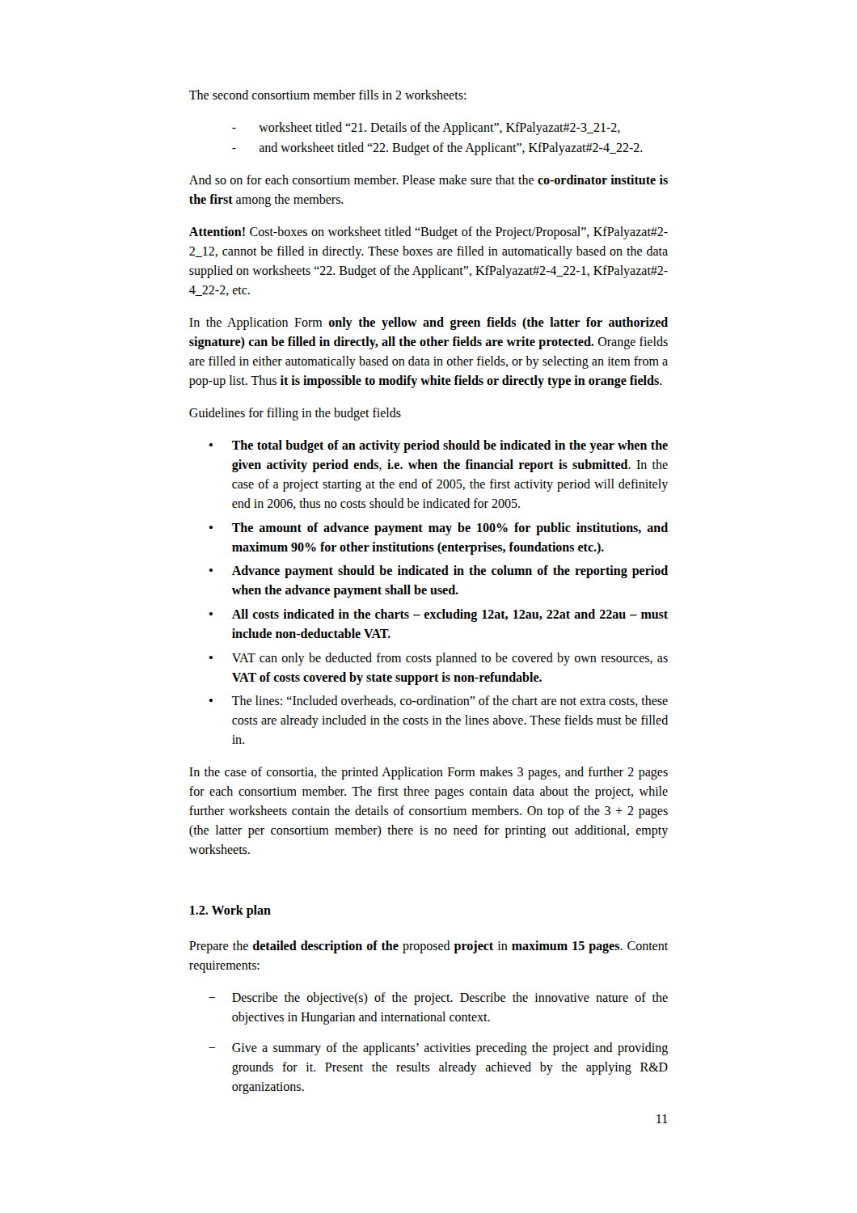The second consortium member fills in 2 worksheets:
worksheet titled “21. Details of the Applicant”, KfPalyazat#2-3_21-2,
and worksheet titled “22. Budget of the Applicant”, KfPalyazat#2-4_22-2.
And so on for each consortium member. Please make sure that the co-ordinator institute is the first among the members.
Attention! Cost-boxes on worksheet titled “Budget of the Project/Proposal”, KfPalyazat#2-2_12, cannot be filled in directly. These boxes are filled in automatically based on the data supplied on worksheets “22. Budget of the Applicant”, KfPalyazat#2-4_22-1, KfPalyazat#2-4_22-2, etc.
In the Application Form only the yellow and green fields (the latter for authorized signature) can be filled in directly, all the other fields are write protected. Orange fields are filled in either automatically based on data in other fields, or by selecting an item from a pop-up list. Thus it is impossible to modify white fields or directly type in orange fields.
Guidelines for filling in the budget fields
The total budget of an activity period should be indicated in the year when the given activity period ends, i.e. when the financial report is submitted. In the case of a project starting at the end of 2005, the first activity period will definitely end in 2006, thus no costs should be indicated for 2005.
The amount of advance payment may be 100% for public institutions, and maximum 90% for other institutions (enterprises, foundations etc.).
Advance payment should be indicated in the column of the reporting period when the advance payment shall be used.
All costs indicated in the charts – excluding 12at, 12au, 22at and 22au – must include non-deductable VAT.
VAT can only be deducted from costs planned to be covered by own resources, as VAT of costs covered by state support is non-refundable.
The lines: “Included overheads, co-ordination” of the chart are not extra costs, these costs are already included in the costs in the lines above. These fields must be filled in.
In the case of consortia, the printed Application Form makes 3 pages, and further 2 pages for each consortium member. The first three pages contain data about the project, while further worksheets contain the details of consortium members. On top of the 3 + 2 pages (the latter per consortium member) there is no need for printing out additional, empty worksheets.
1.2. Work plan
Prepare the detailed description of the proposed project in maximum 15 pages. Content requirements:
Describe the objective(s) of the project. Describe the innovative nature of the objectives in Hungarian and international context.
Give a summary of the applicants’ activities preceding the project and providing grounds for it. Present the results already achieved by the applying R&D organizations.
11